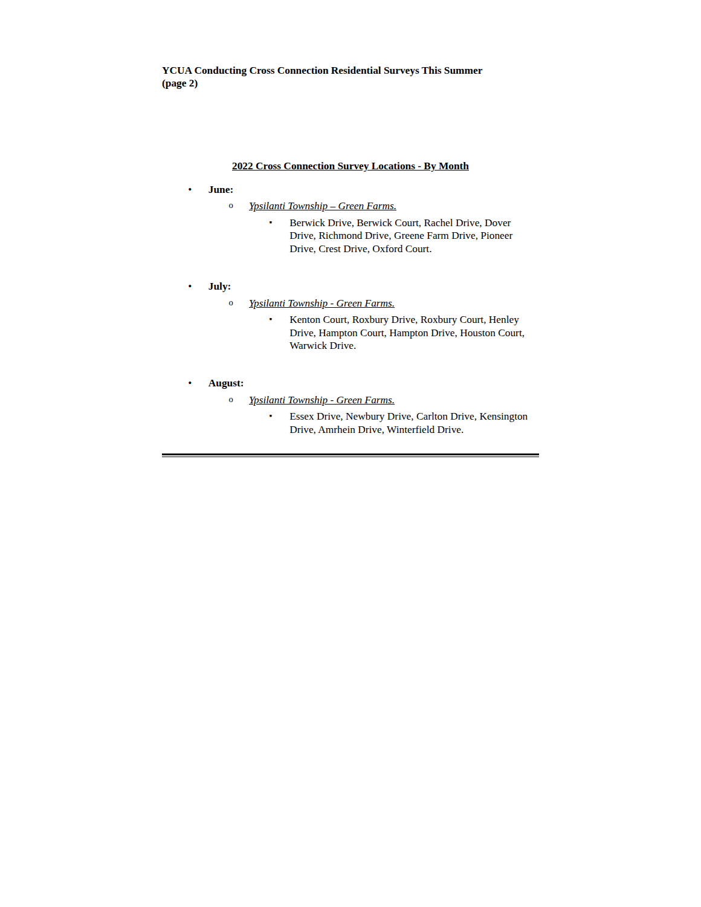YCUA Conducting Cross Connection Residential Surveys This Summer (page 2)
2022 Cross Connection Survey Locations - By Month
June:
Ypsilanti Township – Green Farms.
Berwick Drive, Berwick Court, Rachel Drive, Dover Drive, Richmond Drive, Greene Farm Drive, Pioneer Drive, Crest Drive, Oxford Court.
July:
Ypsilanti Township - Green Farms.
Kenton Court, Roxbury Drive, Roxbury Court, Henley Drive, Hampton Court, Hampton Drive, Houston Court, Warwick Drive.
August:
Ypsilanti Township - Green Farms.
Essex Drive, Newbury Drive, Carlton Drive, Kensington Drive, Amrhein Drive, Winterfield Drive.